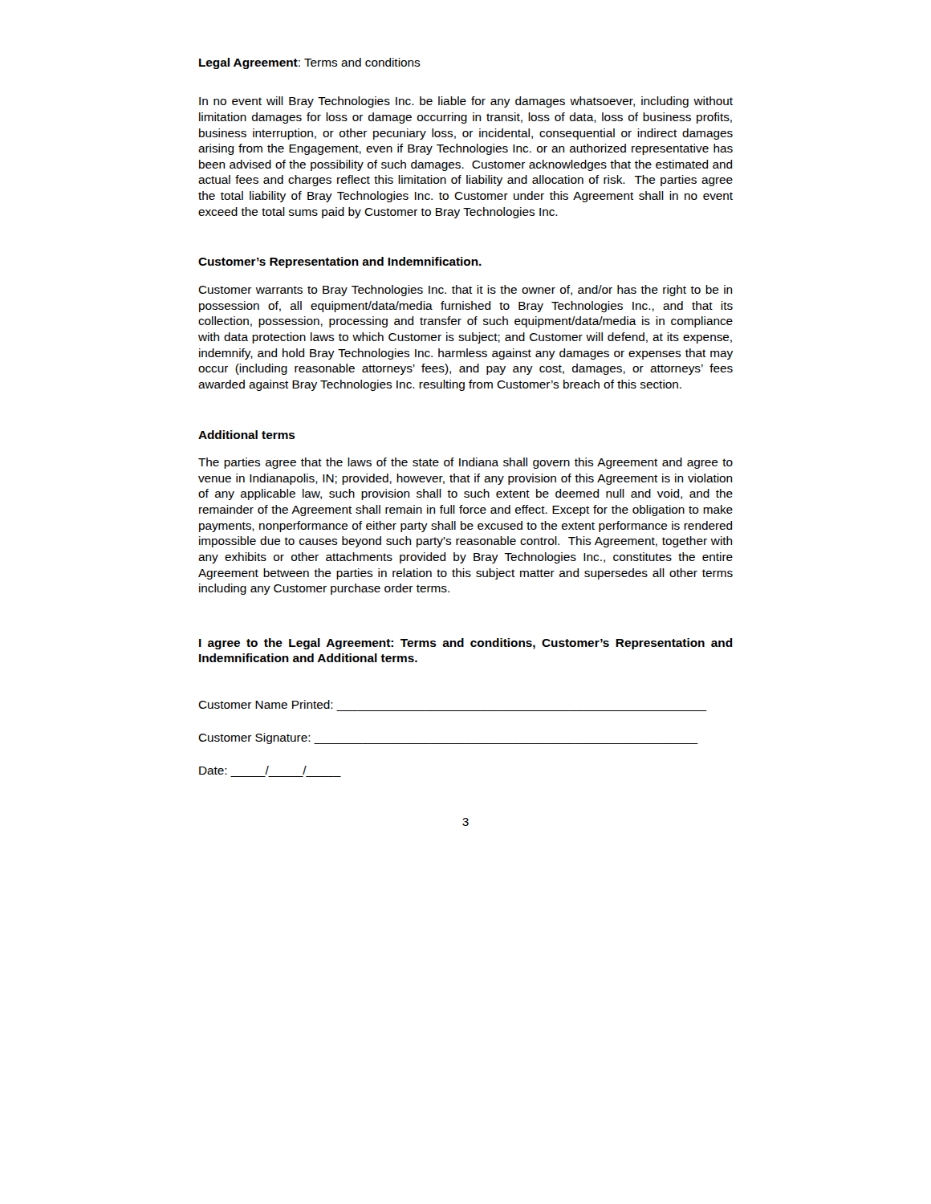Legal Agreement: Terms and conditions
In no event will Bray Technologies Inc. be liable for any damages whatsoever, including without limitation damages for loss or damage occurring in transit, loss of data, loss of business profits, business interruption, or other pecuniary loss, or incidental, consequential or indirect damages arising from the Engagement, even if Bray Technologies Inc. or an authorized representative has been advised of the possibility of such damages. Customer acknowledges that the estimated and actual fees and charges reflect this limitation of liability and allocation of risk. The parties agree the total liability of Bray Technologies Inc. to Customer under this Agreement shall in no event exceed the total sums paid by Customer to Bray Technologies Inc.
Customer’s Representation and Indemnification.
Customer warrants to Bray Technologies Inc. that it is the owner of, and/or has the right to be in possession of, all equipment/data/media furnished to Bray Technologies Inc., and that its collection, possession, processing and transfer of such equipment/data/media is in compliance with data protection laws to which Customer is subject; and Customer will defend, at its expense, indemnify, and hold Bray Technologies Inc. harmless against any damages or expenses that may occur (including reasonable attorneys’ fees), and pay any cost, damages, or attorneys’ fees awarded against Bray Technologies Inc. resulting from Customer’s breach of this section.
Additional terms
The parties agree that the laws of the state of Indiana shall govern this Agreement and agree to venue in Indianapolis, IN; provided, however, that if any provision of this Agreement is in violation of any applicable law, such provision shall to such extent be deemed null and void, and the remainder of the Agreement shall remain in full force and effect. Except for the obligation to make payments, nonperformance of either party shall be excused to the extent performance is rendered impossible due to causes beyond such party's reasonable control. This Agreement, together with any exhibits or other attachments provided by Bray Technologies Inc., constitutes the entire Agreement between the parties in relation to this subject matter and supersedes all other terms including any Customer purchase order terms.
I agree to the Legal Agreement: Terms and conditions, Customer’s Representation and Indemnification and Additional terms.
Customer Name Printed: ______________________________________________________
Customer Signature: ________________________________________________________
Date: _____/_____/_____
3